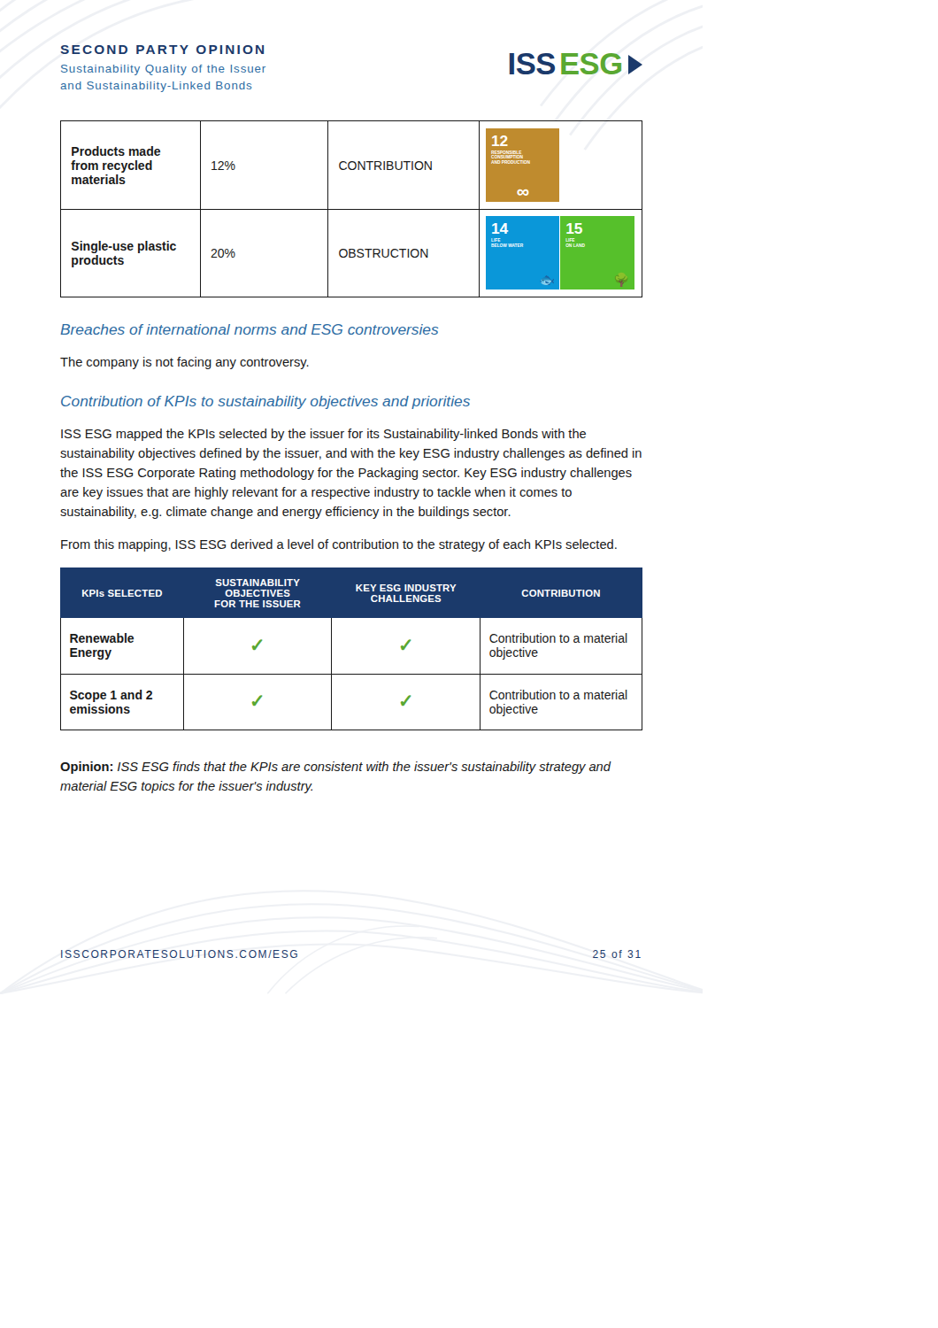Second Party Opinion
Sustainability Quality of the Issuer
and Sustainability-Linked Bonds
ISS ESG
| Products made from recycled materials | 12% | CONTRIBUTION | 12 Responsible Consumption and Production ∞ |
| Single-use plastic products | 20% | OBSTRUCTION | 14 Life Below Water 🐟 15 Life on Land 🌳 |
Breaches of international norms and ESG controversies
The company is not facing any controversy.
Contribution of KPIs to sustainability objectives and priorities
ISS ESG mapped the KPIs selected by the issuer for its Sustainability-linked Bonds with the sustainability objectives defined by the issuer, and with the key ESG industry challenges as defined in the ISS ESG Corporate Rating methodology for the Packaging sector. Key ESG industry challenges are key issues that are highly relevant for a respective industry to tackle when it comes to sustainability, e.g. climate change and energy efficiency in the buildings sector.
From this mapping, ISS ESG derived a level of contribution to the strategy of each KPIs selected.
| KPIs SELECTED | SUSTAINABILITY OBJECTIVES FOR THE ISSUER | KEY ESG INDUSTRY CHALLENGES | CONTRIBUTION |
| --- | --- | --- | --- |
| Renewable Energy | ✓ | ✓ | Contribution to a material objective |
| Scope 1 and 2 emissions | ✓ | ✓ | Contribution to a material objective |
Opinion: ISS ESG finds that the KPIs are consistent with the issuer's sustainability strategy and material ESG topics for the issuer's industry.
ISSCORPORATESOLUTIONS.COM/ESG 25 of 31